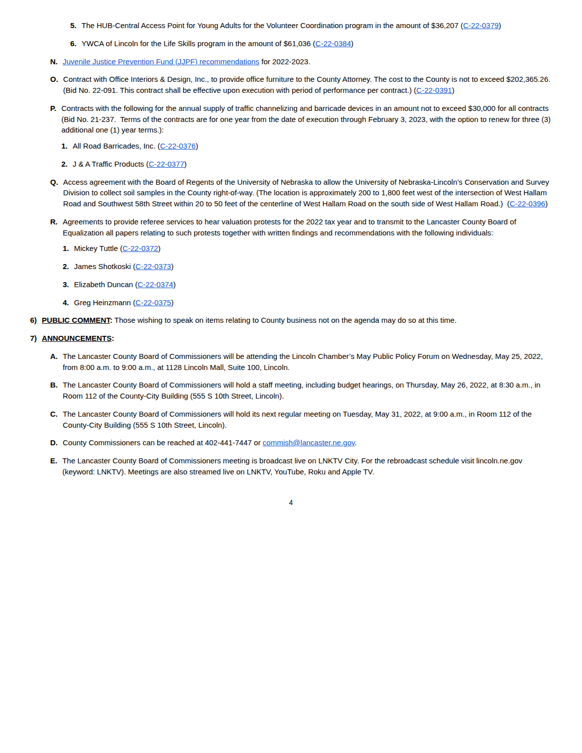5. The HUB-Central Access Point for Young Adults for the Volunteer Coordination program in the amount of $36,207 (C-22-0379)
6. YWCA of Lincoln for the Life Skills program in the amount of $61,036 (C-22-0384)
N. Juvenile Justice Prevention Fund (JJPF) recommendations for 2022-2023.
O. Contract with Office Interiors & Design, Inc., to provide office furniture to the County Attorney. The cost to the County is not to exceed $202,365.26. (Bid No. 22-091. This contract shall be effective upon execution with period of performance per contract.) (C-22-0391)
P. Contracts with the following for the annual supply of traffic channelizing and barricade devices in an amount not to exceed $30,000 for all contracts (Bid No. 21-237. Terms of the contracts are for one year from the date of execution through February 3, 2023, with the option to renew for three (3) additional one (1) year terms.):
1. All Road Barricades, Inc. (C-22-0376)
2. J & A Traffic Products (C-22-0377)
Q. Access agreement with the Board of Regents of the University of Nebraska to allow the University of Nebraska-Lincoln’s Conservation and Survey Division to collect soil samples in the County right-of-way. (The location is approximately 200 to 1,800 feet west of the intersection of West Hallam Road and Southwest 58th Street within 20 to 50 feet of the centerline of West Hallam Road on the south side of West Hallam Road.) (C-22-0396)
R. Agreements to provide referee services to hear valuation protests for the 2022 tax year and to transmit to the Lancaster County Board of Equalization all papers relating to such protests together with written findings and recommendations with the following individuals:
1. Mickey Tuttle (C-22-0372)
2. James Shotkoski (C-22-0373)
3. Elizabeth Duncan (C-22-0374)
4. Greg Heinzmann (C-22-0375)
6) PUBLIC COMMENT: Those wishing to speak on items relating to County business not on the agenda may do so at this time.
7) ANNOUNCEMENTS:
A. The Lancaster County Board of Commissioners will be attending the Lincoln Chamber’s May Public Policy Forum on Wednesday, May 25, 2022, from 8:00 a.m. to 9:00 a.m., at 1128 Lincoln Mall, Suite 100, Lincoln.
B. The Lancaster County Board of Commissioners will hold a staff meeting, including budget hearings, on Thursday, May 26, 2022, at 8:30 a.m., in Room 112 of the County-City Building (555 S 10th Street, Lincoln).
C. The Lancaster County Board of Commissioners will hold its next regular meeting on Tuesday, May 31, 2022, at 9:00 a.m., in Room 112 of the County-City Building (555 S 10th Street, Lincoln).
D. County Commissioners can be reached at 402-441-7447 or commish@lancaster.ne.gov.
E. The Lancaster County Board of Commissioners meeting is broadcast live on LNKTV City. For the rebroadcast schedule visit lincoln.ne.gov (keyword: LNKTV). Meetings are also streamed live on LNKTV, YouTube, Roku and Apple TV.
4